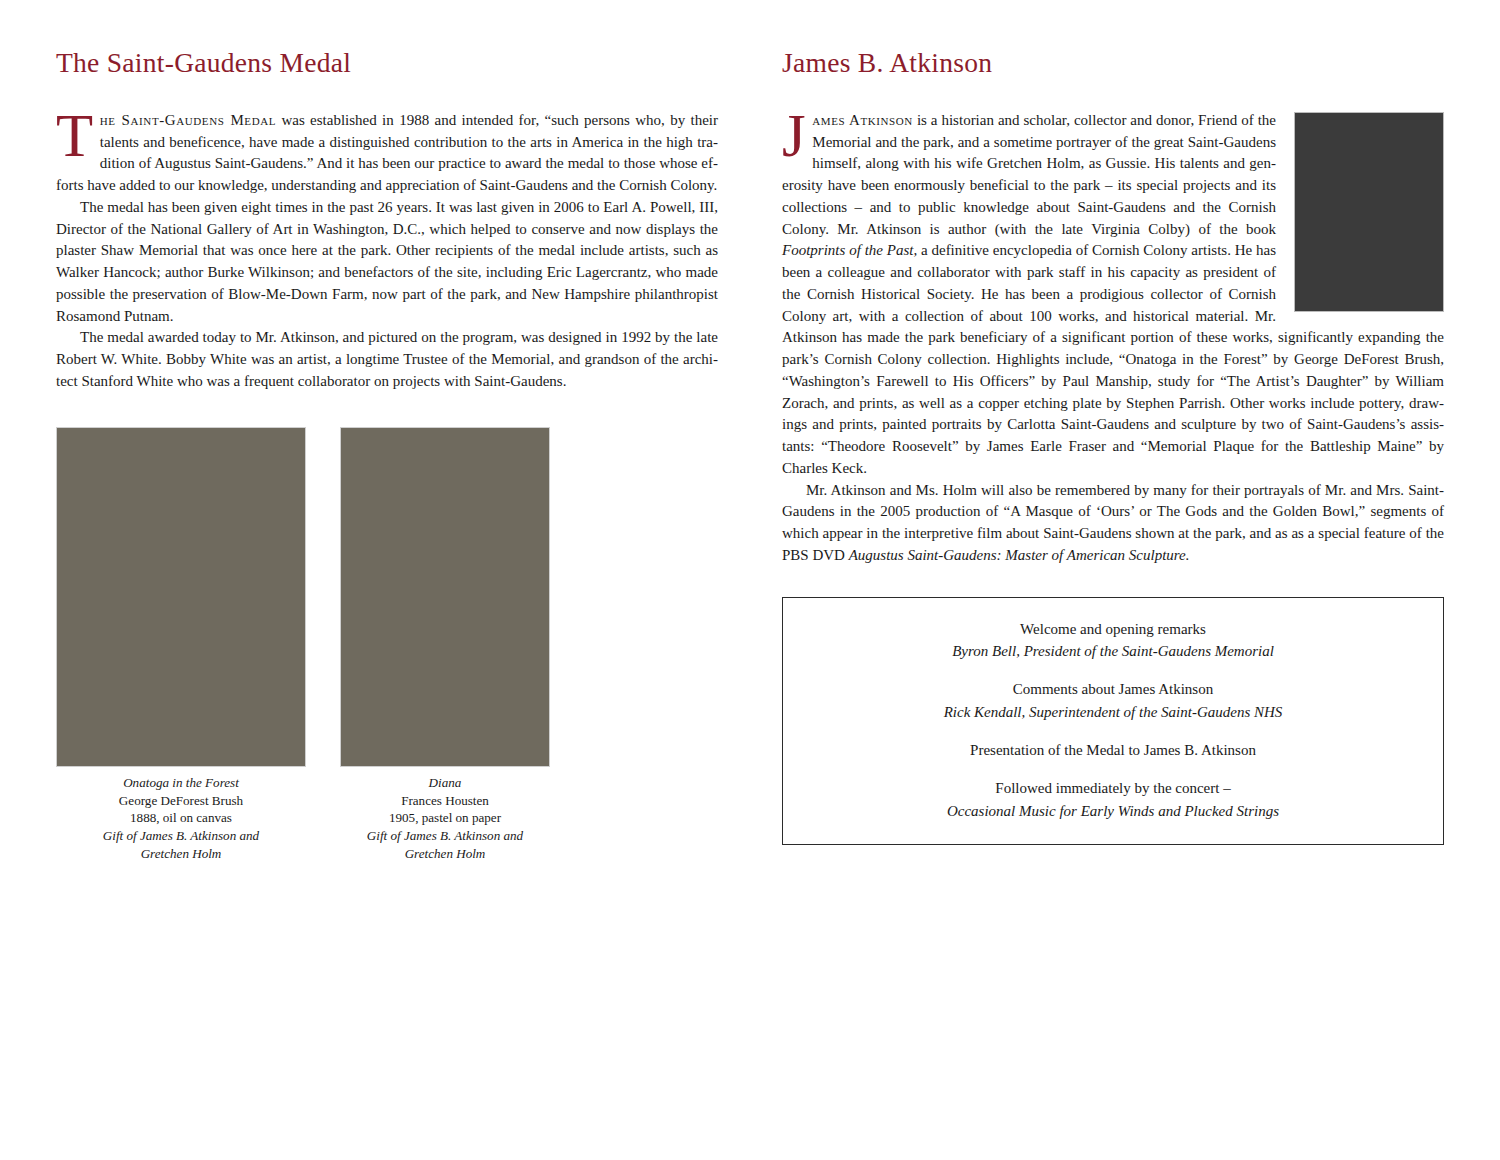The Saint-Gaudens Medal
The Saint-Gaudens Medal was established in 1988 and intended for, “such persons who, by their talents and beneficence, have made a distinguished contribution to the arts in America in the high tradition of Augustus Saint-Gaudens.” And it has been our practice to award the medal to those whose efforts have added to our knowledge, understanding and appreciation of Saint-Gaudens and the Cornish Colony.
The medal has been given eight times in the past 26 years. It was last given in 2006 to Earl A. Powell, III, Director of the National Gallery of Art in Washington, D.C., which helped to conserve and now displays the plaster Shaw Memorial that was once here at the park. Other recipients of the medal include artists, such as Walker Hancock; author Burke Wilkinson; and benefactors of the site, including Eric Lagercrantz, who made possible the preservation of Blow-Me-Down Farm, now part of the park, and New Hampshire philanthropist Rosamond Putnam.
The medal awarded today to Mr. Atkinson, and pictured on the program, was designed in 1992 by the late Robert W. White. Bobby White was an artist, a longtime Trustee of the Memorial, and grandson of the architect Stanford White who was a frequent collaborator on projects with Saint-Gaudens.
Onatoga in the Forest
George DeForest Brush
1888, oil on canvas
Gift of James B. Atkinson and
Gretchen Holm
Diana
Frances Housten
1905, pastel on paper
Gift of James B. Atkinson and
Gretchen Holm
James B. Atkinson
James Atkinson is a historian and scholar, collector and donor, Friend of the Memorial and the park, and a sometime portrayer of the great Saint-Gaudens himself, along with his wife Gretchen Holm, as Gussie. His talents and generosity have been enormously beneficial to the park – its special projects and its collections – and to public knowledge about Saint-Gaudens and the Cornish Colony. Mr. Atkinson is author (with the late Virginia Colby) of the book Footprints of the Past, a definitive encyclopedia of Cornish Colony artists. He has been a colleague and collaborator with park staff in his capacity as president of the Cornish Historical Society. He has been a prodigious collector of Cornish Colony art, with a collection of about 100 works, and historical material. Mr. Atkinson has made the park beneficiary of a significant portion of these works, significantly expanding the park’s Cornish Colony collection. Highlights include, “Onatoga in the Forest” by George DeForest Brush, “Washington’s Farewell to His Officers” by Paul Manship, study for “The Artist’s Daughter” by William Zorach, and prints, as well as a copper etching plate by Stephen Parrish. Other works include pottery, drawings and prints, painted portraits by Carlotta Saint-Gaudens and sculpture by two of Saint-Gaudens’s assistants: “Theodore Roosevelt” by James Earle Fraser and “Memorial Plaque for the Battleship Maine” by Charles Keck.
Mr. Atkinson and Ms. Holm will also be remembered by many for their portrayals of Mr. and Mrs. Saint-Gaudens in the 2005 production of “A Masque of ‘Ours’ or The Gods and the Golden Bowl,” segments of which appear in the interpretive film about Saint-Gaudens shown at the park, and as as a special feature of the PBS DVD Augustus Saint-Gaudens: Master of American Sculpture.
Welcome and opening remarks
Byron Bell, President of the Saint-Gaudens Memorial
Comments about James Atkinson
Rick Kendall, Superintendent of the Saint-Gaudens NHS
Presentation of the Medal to James B. Atkinson
Followed immediately by the concert –
Occasional Music for Early Winds and Plucked Strings